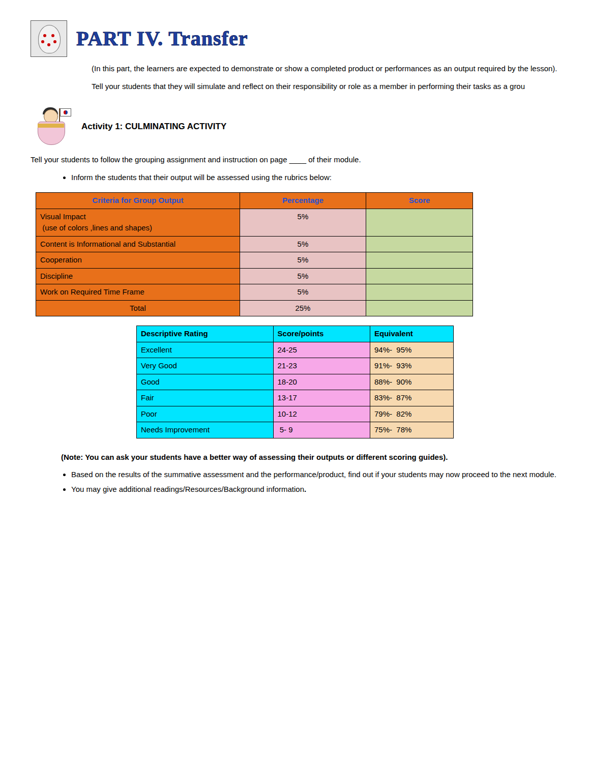PART IV. Transfer
(In this part, the learners are expected to demonstrate or show a completed product or performances as an output required by the lesson).
Tell your students that they will simulate and reflect on their responsibility or role as a member in performing their tasks as a grou
Activity 1: CULMINATING ACTIVITY
Tell your students to follow the grouping assignment and instruction on page ____ of their module.
Inform the students that their output will be assessed using the rubrics below:
| Criteria for Group Output | Percentage | Score |
| --- | --- | --- |
| Visual Impact (use of colors ,lines and shapes) | 5% | |
| Content is Informational and Substantial | 5% | |
| Cooperation | 5% | |
| Discipline | 5% | |
| Work on Required Time Frame | 5% | |
| Total | 25% | |
| Descriptive Rating | Score/points | Equivalent |
| --- | --- | --- |
| Excellent | 24-25 | 94%- 95% |
| Very Good | 21-23 | 91%- 93% |
| Good | 18-20 | 88%- 90% |
| Fair | 13-17 | 83%- 87% |
| Poor | 10-12 | 79%- 82% |
| Needs Improvement | 5- 9 | 75%- 78% |
(Note: You can ask your students have a better way of assessing their outputs or different scoring guides).
Based on the results of the summative assessment and the performance/product, find out if your students may now proceed to the next module.
You may give additional readings/Resources/Background information.